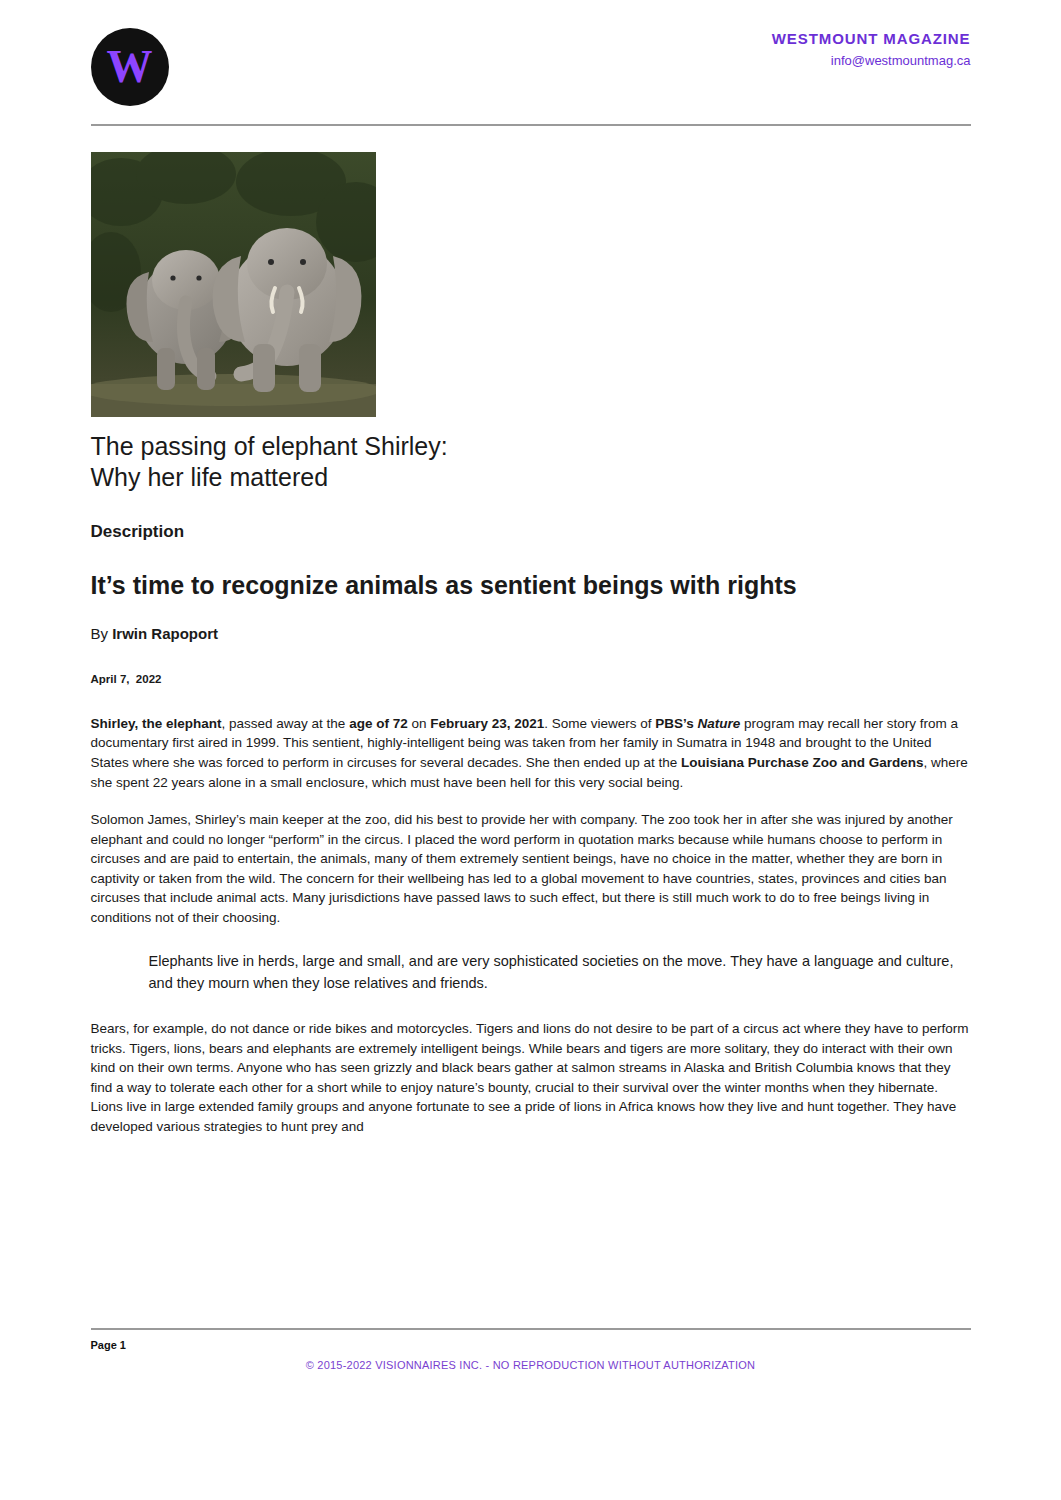WESTMOUNT MAGAZINE
info@westmountmag.ca
The passing of elephant Shirley:
Why her life mattered
Description
It’s time to recognize animals as sentient beings with rights
By Irwin Rapoport
April 7, 2022
Shirley, the elephant, passed away at the age of 72 on February 23, 2021. Some viewers of PBS’s Nature program may recall her story from a documentary first aired in 1999. This sentient, highly-intelligent being was taken from her family in Sumatra in 1948 and brought to the United States where she was forced to perform in circuses for several decades. She then ended up at the Louisiana Purchase Zoo and Gardens, where she spent 22 years alone in a small enclosure, which must have been hell for this very social being.
Solomon James, Shirley’s main keeper at the zoo, did his best to provide her with company. The zoo took her in after she was injured by another elephant and could no longer “perform” in the circus. I placed the word perform in quotation marks because while humans choose to perform in circuses and are paid to entertain, the animals, many of them extremely sentient beings, have no choice in the matter, whether they are born in captivity or taken from the wild. The concern for their wellbeing has led to a global movement to have countries, states, provinces and cities ban circuses that include animal acts. Many jurisdictions have passed laws to such effect, but there is still much work to do to free beings living in conditions not of their choosing.
Elephants live in herds, large and small, and are very sophisticated societies on the move. They have a language and culture, and they mourn when they lose relatives and friends.
Bears, for example, do not dance or ride bikes and motorcycles. Tigers and lions do not desire to be part of a circus act where they have to perform tricks. Tigers, lions, bears and elephants are extremely intelligent beings. While bears and tigers are more solitary, they do interact with their own kind on their own terms. Anyone who has seen grizzly and black bears gather at salmon streams in Alaska and British Columbia knows that they find a way to tolerate each other for a short while to enjoy nature’s bounty, crucial to their survival over the winter months when they hibernate. Lions live in large extended family groups and anyone fortunate to see a pride of lions in Africa knows how they live and hunt together. They have developed various strategies to hunt prey and
Page 1
© 2015-2022 VISIONNAIRES INC. - NO REPRODUCTION WITHOUT AUTHORIZATION